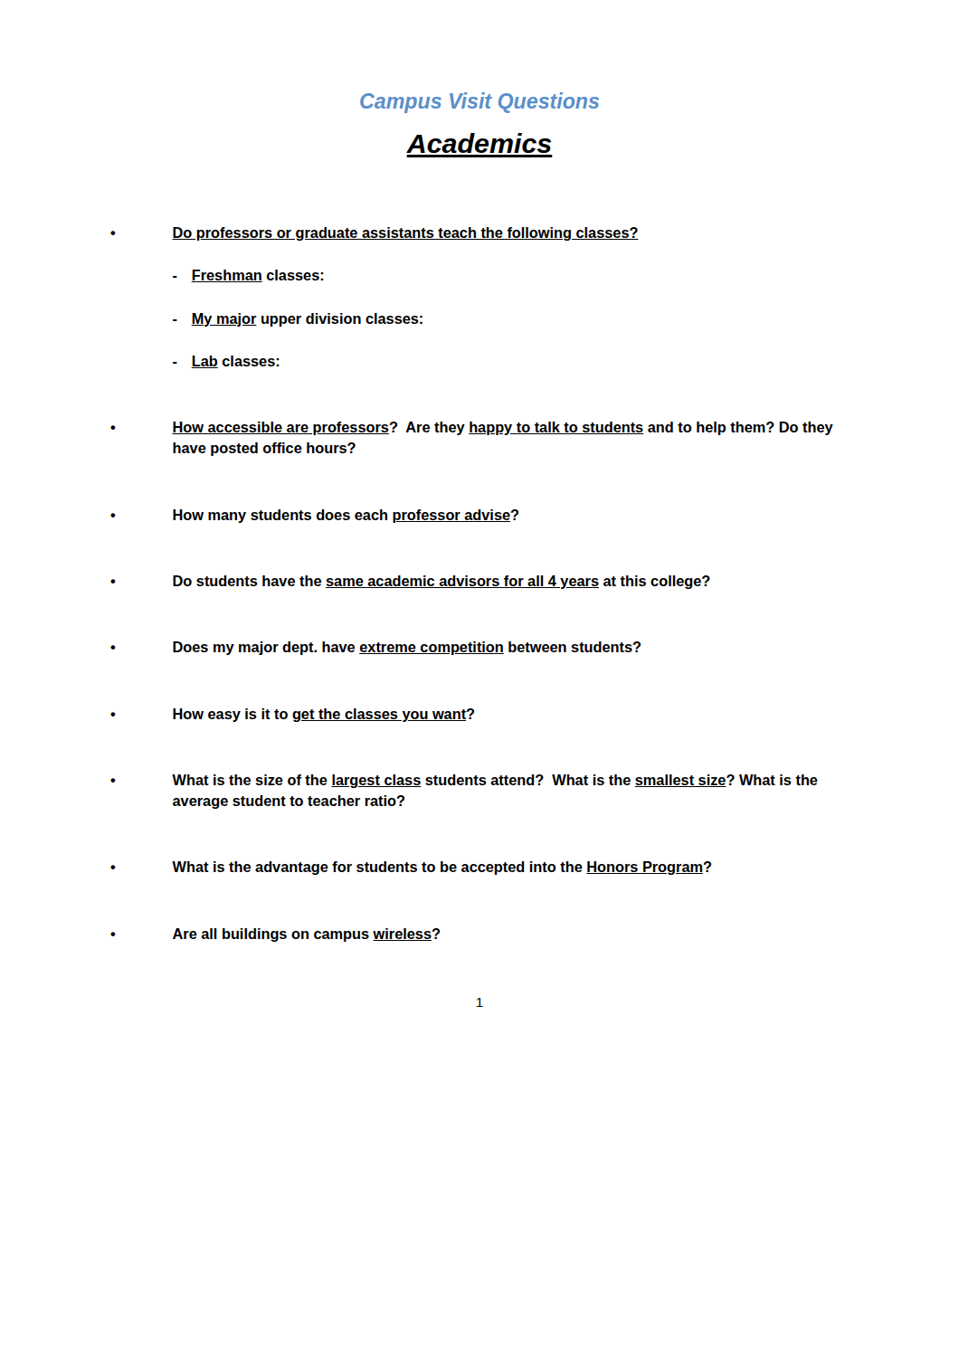Campus Visit Questions
Academics
Do professors or graduate assistants teach the following classes?
Freshman classes:
My major upper division classes:
Lab classes:
How accessible are professors? Are they happy to talk to students and to help them? Do they have posted office hours?
How many students does each professor advise?
Do students have the same academic advisors for all 4 years at this college?
Does my major dept. have extreme competition between students?
How easy is it to get the classes you want?
What is the size of the largest class students attend? What is the smallest size? What is the average student to teacher ratio?
What is the advantage for students to be accepted into the Honors Program?
Are all buildings on campus wireless?
1